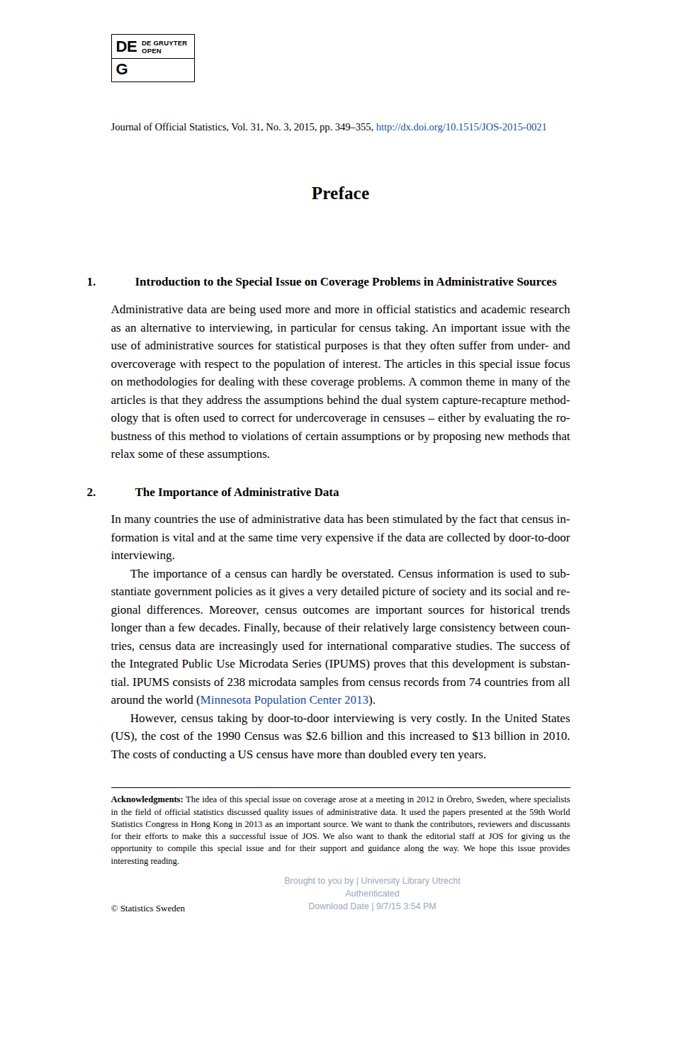DE DE GRUYTER OPEN
G
Journal of Official Statistics, Vol. 31, No. 3, 2015, pp. 349–355, http://dx.doi.org/10.1515/JOS-2015-0021
Preface
1. Introduction to the Special Issue on Coverage Problems in Administrative Sources
Administrative data are being used more and more in official statistics and academic research as an alternative to interviewing, in particular for census taking. An important issue with the use of administrative sources for statistical purposes is that they often suffer from under- and overcoverage with respect to the population of interest. The articles in this special issue focus on methodologies for dealing with these coverage problems. A common theme in many of the articles is that they address the assumptions behind the dual system capture-recapture methodology that is often used to correct for undercoverage in censuses – either by evaluating the robustness of this method to violations of certain assumptions or by proposing new methods that relax some of these assumptions.
2. The Importance of Administrative Data
In many countries the use of administrative data has been stimulated by the fact that census information is vital and at the same time very expensive if the data are collected by door-to-door interviewing.
The importance of a census can hardly be overstated. Census information is used to substantiate government policies as it gives a very detailed picture of society and its social and regional differences. Moreover, census outcomes are important sources for historical trends longer than a few decades. Finally, because of their relatively large consistency between countries, census data are increasingly used for international comparative studies. The success of the Integrated Public Use Microdata Series (IPUMS) proves that this development is substantial. IPUMS consists of 238 microdata samples from census records from 74 countries from all around the world (Minnesota Population Center 2013).
However, census taking by door-to-door interviewing is very costly. In the United States (US), the cost of the 1990 Census was $2.6 billion and this increased to $13 billion in 2010. The costs of conducting a US census have more than doubled every ten years.
Acknowledgments: The idea of this special issue on coverage arose at a meeting in 2012 in Örebro, Sweden, where specialists in the field of official statistics discussed quality issues of administrative data. It used the papers presented at the 59th World Statistics Congress in Hong Kong in 2013 as an important source. We want to thank the contributors, reviewers and discussants for their efforts to make this a successful issue of JOS. We also want to thank the editorial staff at JOS for giving us the opportunity to compile this special issue and for their support and guidance along the way. We hope this issue provides interesting reading.
© Statistics Sweden
Brought to you by | University Library Utrecht
Authenticated
Download Date | 9/7/15 3:54 PM